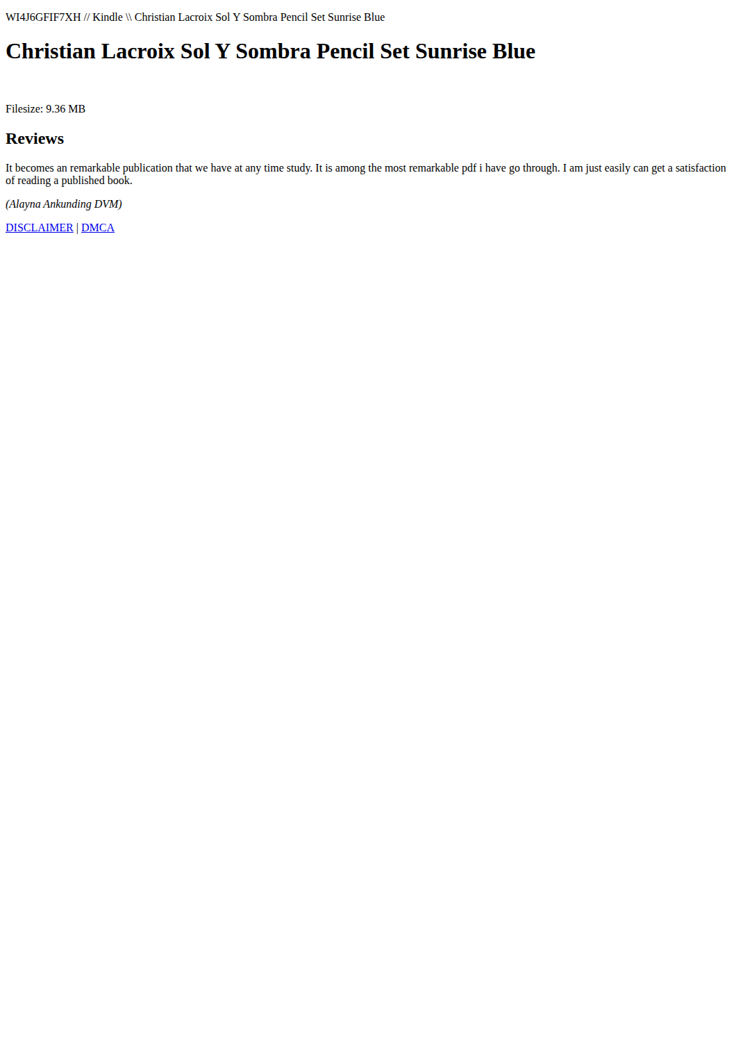WI4J6GFIF7XH // Kindle \\ Christian Lacroix Sol Y Sombra Pencil Set Sunrise Blue
Christian Lacroix Sol Y Sombra Pencil Set Sunrise Blue
Filesize: 9.36 MB
Reviews
It becomes an remarkable publication that we have at any time study. It is among the most remarkable pdf i have go through. I am just easily can get a satisfaction of reading a published book.
(Alayna Ankunding DVM)
DISCLAIMER | DMCA